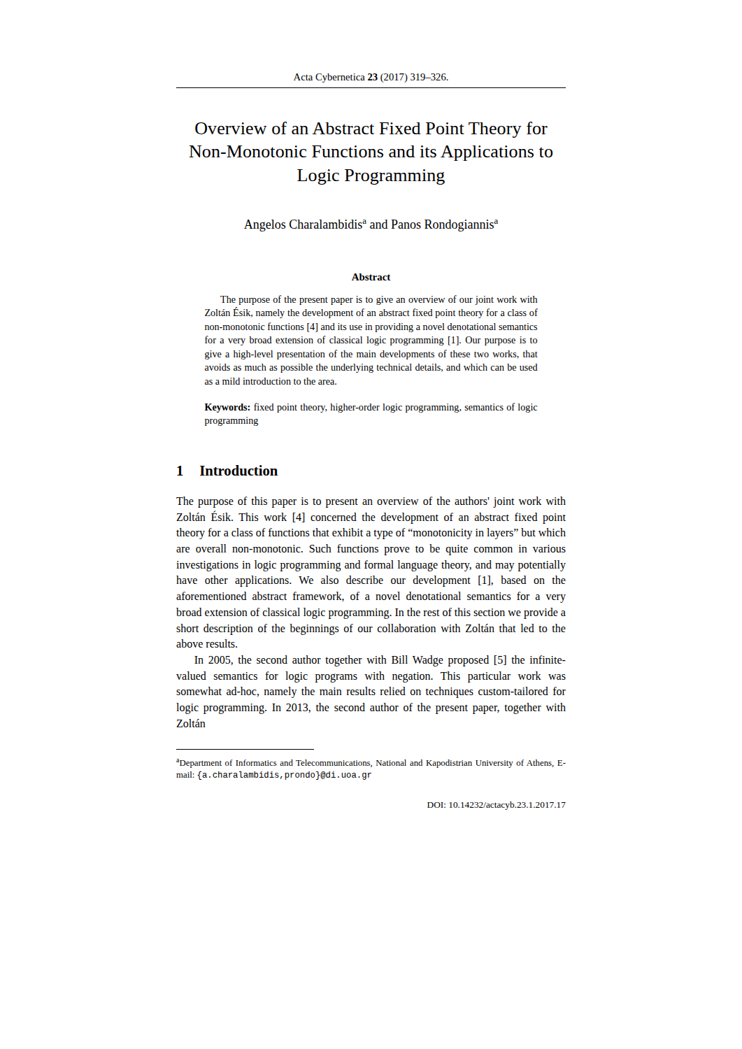Acta Cybernetica 23 (2017) 319–326.
Overview of an Abstract Fixed Point Theory for
Non-Monotonic Functions and its Applications to
Logic Programming
Angelos Charalambidisa and Panos Rondogiannisa
Abstract
The purpose of the present paper is to give an overview of our joint work with Zoltán Ésik, namely the development of an abstract fixed point theory for a class of non-monotonic functions [4] and its use in providing a novel denotational semantics for a very broad extension of classical logic programming [1]. Our purpose is to give a high-level presentation of the main developments of these two works, that avoids as much as possible the underlying technical details, and which can be used as a mild introduction to the area.
Keywords: fixed point theory, higher-order logic programming, semantics of logic programming
1 Introduction
The purpose of this paper is to present an overview of the authors' joint work with Zoltán Ésik. This work [4] concerned the development of an abstract fixed point theory for a class of functions that exhibit a type of “monotonicity in layers” but which are overall non-monotonic. Such functions prove to be quite common in various investigations in logic programming and formal language theory, and may potentially have other applications. We also describe our development [1], based on the aforementioned abstract framework, of a novel denotational semantics for a very broad extension of classical logic programming. In the rest of this section we provide a short description of the beginnings of our collaboration with Zoltán that led to the above results.
In 2005, the second author together with Bill Wadge proposed [5] the infinite-valued semantics for logic programs with negation. This particular work was somewhat ad-hoc, namely the main results relied on techniques custom-tailored for logic programming. In 2013, the second author of the present paper, together with Zoltán
aDepartment of Informatics and Telecommunications, National and Kapodistrian University of Athens, E-mail: {a.charalambidis,prondo}@di.uoa.gr
DOI: 10.14232/actacyb.23.1.2017.17